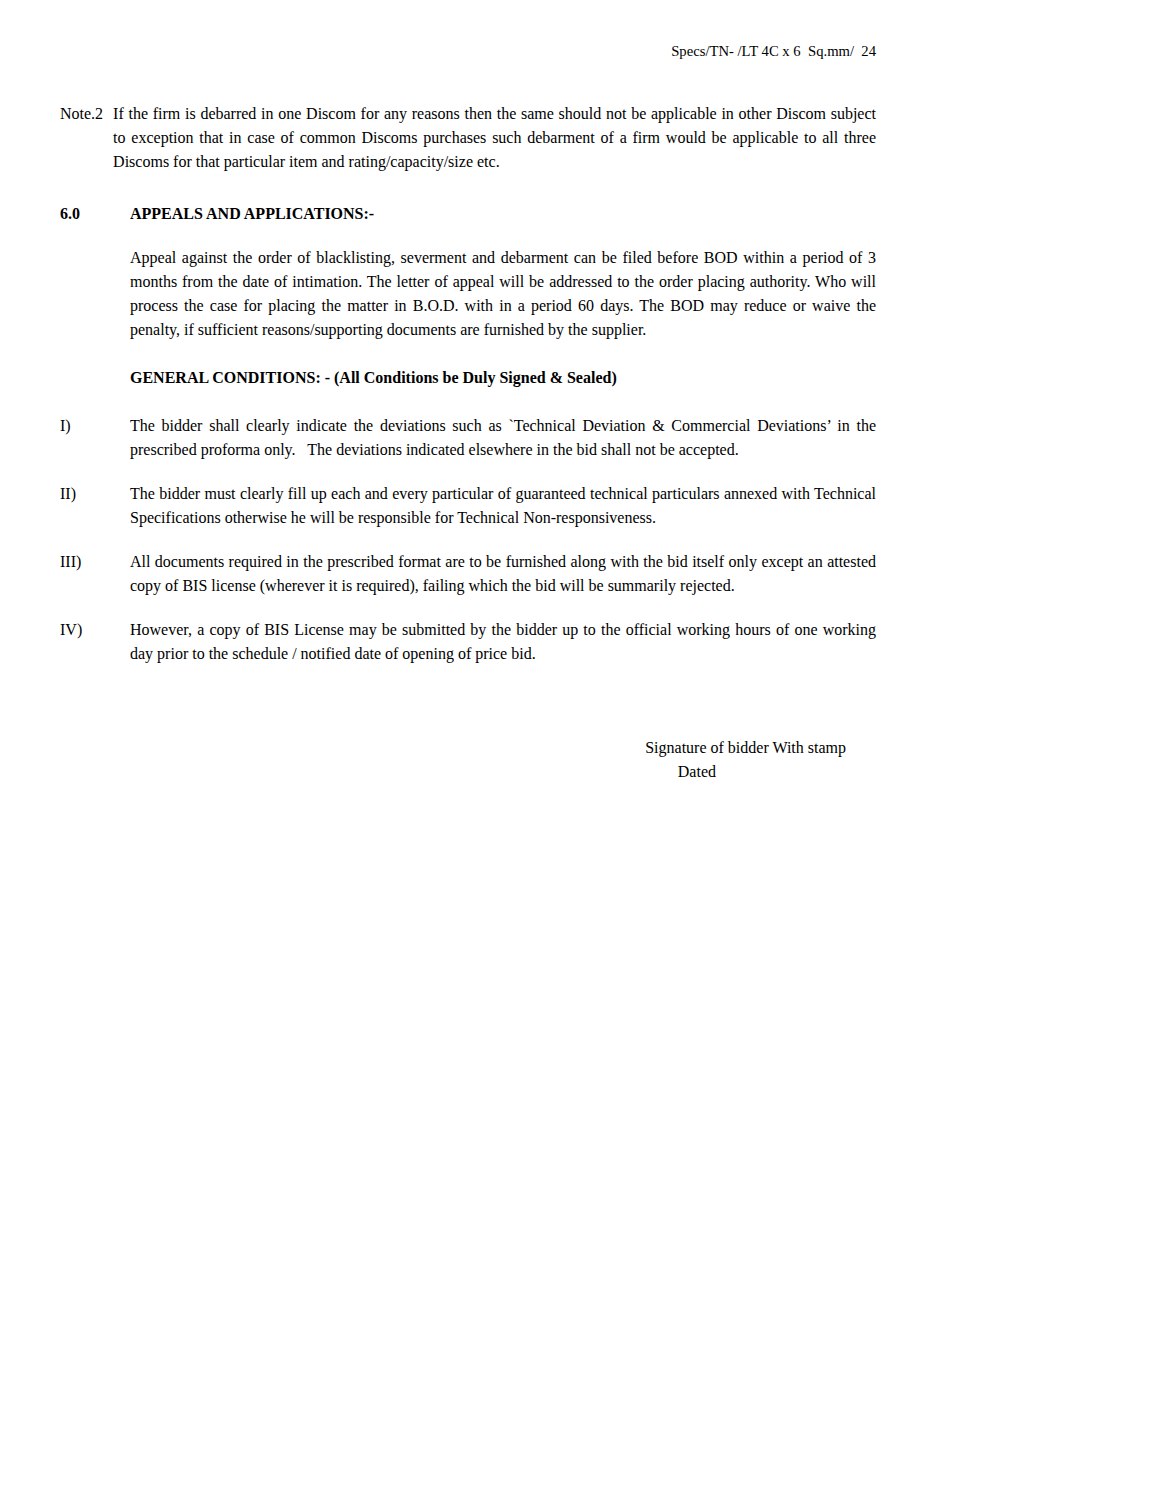Specs/TN- /LT 4C x 6 Sq.mm/ 24
Note.2
If the firm is debarred in one Discom for any reasons then the same should not be applicable in other Discom subject to exception that in case of common Discoms purchases such debarment of a firm would be applicable to all three Discoms for that particular item and rating/capacity/size etc.
6.0
APPEALS AND APPLICATIONS:-
Appeal against the order of blacklisting, severment and debarment can be filed before BOD within a period of 3 months from the date of intimation. The letter of appeal will be addressed to the order placing authority. Who will process the case for placing the matter in B.O.D. with in a period 60 days. The BOD may reduce or waive the penalty, if sufficient reasons/supporting documents are furnished by the supplier.
GENERAL CONDITIONS: - (All Conditions be Duly Signed & Sealed)
I)
The bidder shall clearly indicate the deviations such as `Technical Deviation & Commercial Deviations’ in the prescribed proforma only. The deviations indicated elsewhere in the bid shall not be accepted.
II)
The bidder must clearly fill up each and every particular of guaranteed technical particulars annexed with Technical Specifications otherwise he will be responsible for Technical Non-responsiveness.
III)
All documents required in the prescribed format are to be furnished along with the bid itself only except an attested copy of BIS license (wherever it is required), failing which the bid will be summarily rejected.
IV)
However, a copy of BIS License may be submitted by the bidder up to the official working hours of one working day prior to the schedule / notified date of opening of price bid.
Signature of bidder With stamp
Dated